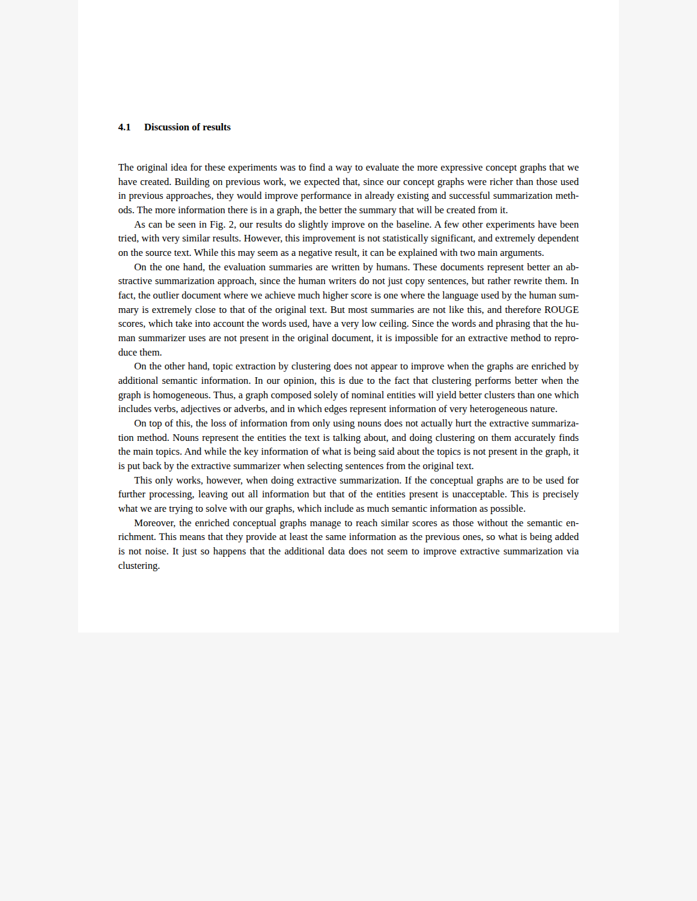4.1 Discussion of results
The original idea for these experiments was to find a way to evaluate the more expressive concept graphs that we have created. Building on previous work, we expected that, since our concept graphs were richer than those used in previous approaches, they would improve performance in already existing and successful summarization methods. The more information there is in a graph, the better the summary that will be created from it.
As can be seen in Fig. 2, our results do slightly improve on the baseline. A few other experiments have been tried, with very similar results. However, this improvement is not statistically significant, and extremely dependent on the source text. While this may seem as a negative result, it can be explained with two main arguments.
On the one hand, the evaluation summaries are written by humans. These documents represent better an abstractive summarization approach, since the human writers do not just copy sentences, but rather rewrite them. In fact, the outlier document where we achieve much higher score is one where the language used by the human summary is extremely close to that of the original text. But most summaries are not like this, and therefore ROUGE scores, which take into account the words used, have a very low ceiling. Since the words and phrasing that the human summarizer uses are not present in the original document, it is impossible for an extractive method to reproduce them.
On the other hand, topic extraction by clustering does not appear to improve when the graphs are enriched by additional semantic information. In our opinion, this is due to the fact that clustering performs better when the graph is homogeneous. Thus, a graph composed solely of nominal entities will yield better clusters than one which includes verbs, adjectives or adverbs, and in which edges represent information of very heterogeneous nature.
On top of this, the loss of information from only using nouns does not actually hurt the extractive summarization method. Nouns represent the entities the text is talking about, and doing clustering on them accurately finds the main topics. And while the key information of what is being said about the topics is not present in the graph, it is put back by the extractive summarizer when selecting sentences from the original text.
This only works, however, when doing extractive summarization. If the conceptual graphs are to be used for further processing, leaving out all information but that of the entities present is unacceptable. This is precisely what we are trying to solve with our graphs, which include as much semantic information as possible.
Moreover, the enriched conceptual graphs manage to reach similar scores as those without the semantic enrichment. This means that they provide at least the same information as the previous ones, so what is being added is not noise. It just so happens that the additional data does not seem to improve extractive summarization via clustering.